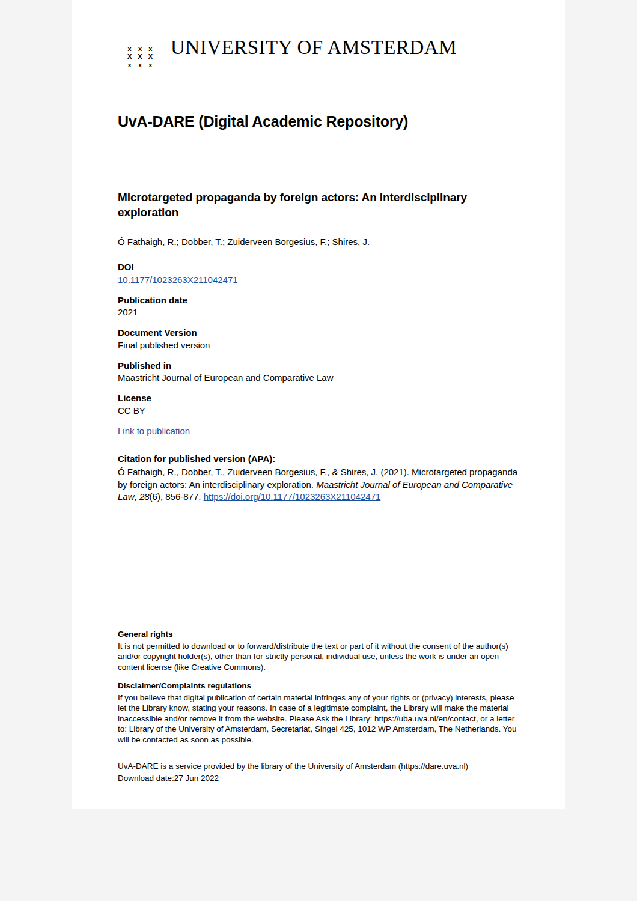xxx XXX xxx
UNIVERSITY OF AMSTERDAM
UvA-DARE (Digital Academic Repository)
Microtargeted propaganda by foreign actors: An interdisciplinary exploration
Ó Fathaigh, R.; Dobber, T.; Zuiderveen Borgesius, F.; Shires, J.
DOI
10.1177/1023263X211042471
Publication date
2021
Document Version
Final published version
Published in
Maastricht Journal of European and Comparative Law
License
CC BY
Link to publication
Citation for published version (APA):
Ó Fathaigh, R., Dobber, T., Zuiderveen Borgesius, F., & Shires, J. (2021). Microtargeted propaganda by foreign actors: An interdisciplinary exploration. Maastricht Journal of European and Comparative Law, 28(6), 856-877. https://doi.org/10.1177/1023263X211042471
General rights
It is not permitted to download or to forward/distribute the text or part of it without the consent of the author(s) and/or copyright holder(s), other than for strictly personal, individual use, unless the work is under an open content license (like Creative Commons).
Disclaimer/Complaints regulations
If you believe that digital publication of certain material infringes any of your rights or (privacy) interests, please let the Library know, stating your reasons. In case of a legitimate complaint, the Library will make the material inaccessible and/or remove it from the website. Please Ask the Library: https://uba.uva.nl/en/contact, or a letter to: Library of the University of Amsterdam, Secretariat, Singel 425, 1012 WP Amsterdam, The Netherlands. You will be contacted as soon as possible.
UvA-DARE is a service provided by the library of the University of Amsterdam (https://dare.uva.nl)
Download date:27 Jun 2022